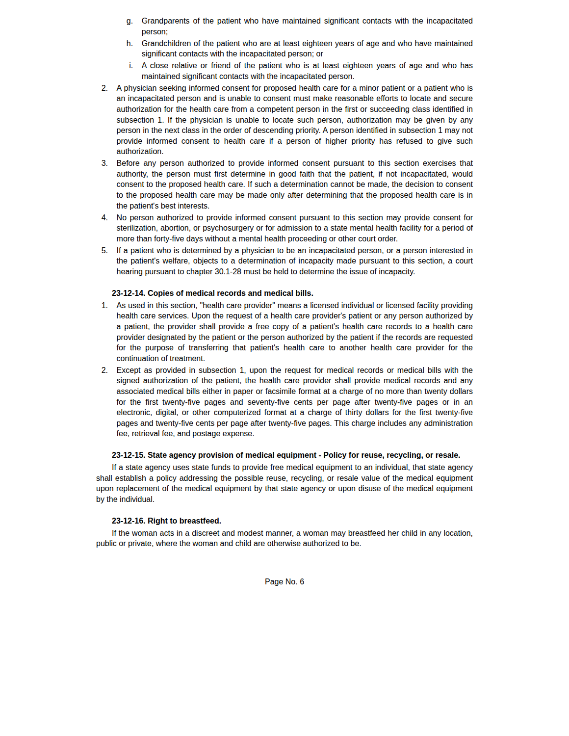g. Grandparents of the patient who have maintained significant contacts with the incapacitated person;
h. Grandchildren of the patient who are at least eighteen years of age and who have maintained significant contacts with the incapacitated person; or
i. A close relative or friend of the patient who is at least eighteen years of age and who has maintained significant contacts with the incapacitated person.
2. A physician seeking informed consent for proposed health care for a minor patient or a patient who is an incapacitated person and is unable to consent must make reasonable efforts to locate and secure authorization for the health care from a competent person in the first or succeeding class identified in subsection 1. If the physician is unable to locate such person, authorization may be given by any person in the next class in the order of descending priority. A person identified in subsection 1 may not provide informed consent to health care if a person of higher priority has refused to give such authorization.
3. Before any person authorized to provide informed consent pursuant to this section exercises that authority, the person must first determine in good faith that the patient, if not incapacitated, would consent to the proposed health care. If such a determination cannot be made, the decision to consent to the proposed health care may be made only after determining that the proposed health care is in the patient's best interests.
4. No person authorized to provide informed consent pursuant to this section may provide consent for sterilization, abortion, or psychosurgery or for admission to a state mental health facility for a period of more than forty-five days without a mental health proceeding or other court order.
5. If a patient who is determined by a physician to be an incapacitated person, or a person interested in the patient's welfare, objects to a determination of incapacity made pursuant to this section, a court hearing pursuant to chapter 30.1-28 must be held to determine the issue of incapacity.
23-12-14. Copies of medical records and medical bills.
1. As used in this section, "health care provider" means a licensed individual or licensed facility providing health care services. Upon the request of a health care provider's patient or any person authorized by a patient, the provider shall provide a free copy of a patient's health care records to a health care provider designated by the patient or the person authorized by the patient if the records are requested for the purpose of transferring that patient's health care to another health care provider for the continuation of treatment.
2. Except as provided in subsection 1, upon the request for medical records or medical bills with the signed authorization of the patient, the health care provider shall provide medical records and any associated medical bills either in paper or facsimile format at a charge of no more than twenty dollars for the first twenty-five pages and seventy-five cents per page after twenty-five pages or in an electronic, digital, or other computerized format at a charge of thirty dollars for the first twenty-five pages and twenty-five cents per page after twenty-five pages. This charge includes any administration fee, retrieval fee, and postage expense.
23-12-15. State agency provision of medical equipment - Policy for reuse, recycling, or resale.
If a state agency uses state funds to provide free medical equipment to an individual, that state agency shall establish a policy addressing the possible reuse, recycling, or resale value of the medical equipment upon replacement of the medical equipment by that state agency or upon disuse of the medical equipment by the individual.
23-12-16. Right to breastfeed.
If the woman acts in a discreet and modest manner, a woman may breastfeed her child in any location, public or private, where the woman and child are otherwise authorized to be.
Page No. 6